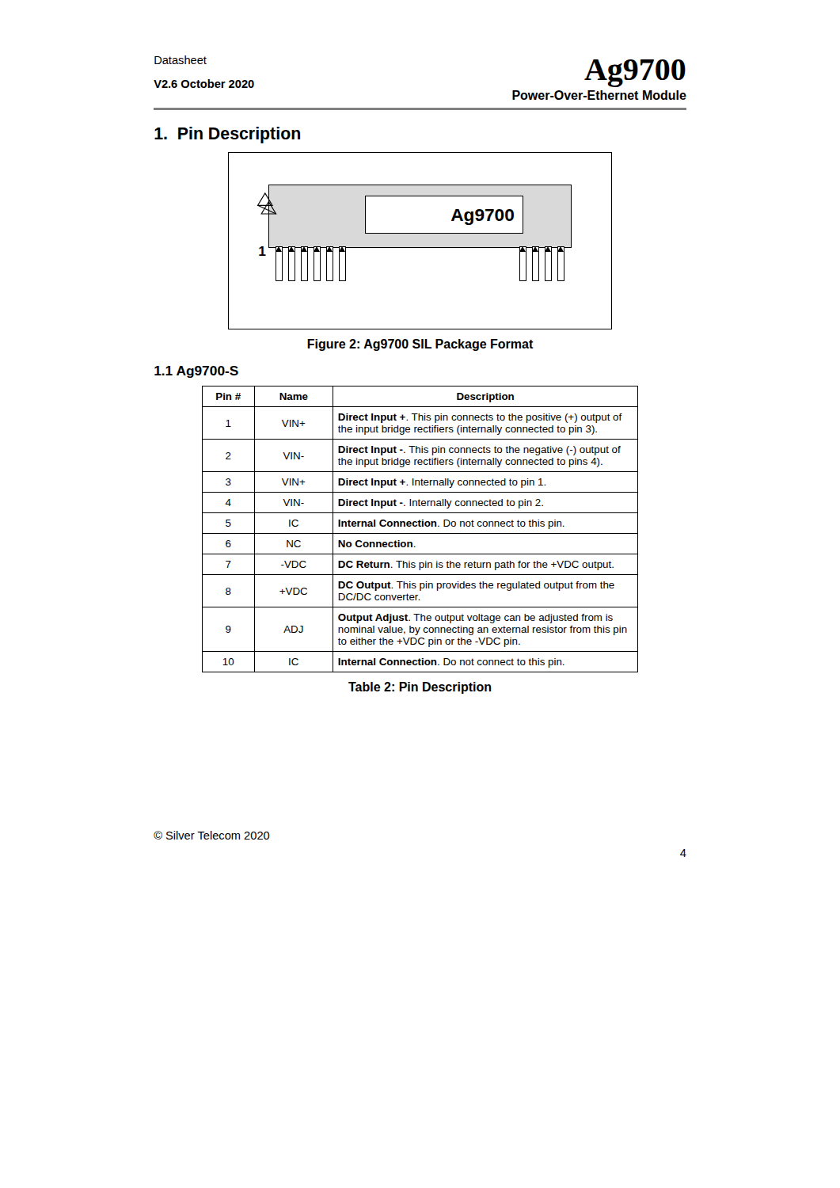Datasheet
V2.6 October 2020
Ag9700
Power-Over-Ethernet Module
1. Pin Description
Ag9700
1
Figure 2: Ag9700 SIL Package Format
1.1 Ag9700-S
| Pin # | Name | Description |
| --- | --- | --- |
| 1 | VIN+ | Direct Input + . This pin connects to the positive (+) output of the input bridge rectifiers (internally connected to pin 3). |
| 2 | VIN- | Direct Input - . This pin connects to the negative (-) output of the input bridge rectifiers (internally connected to pins 4). |
| 3 | VIN+ | Direct Input + . Internally connected to pin 1. |
| 4 | VIN- | Direct Input - . Internally connected to pin 2. |
| 5 | IC | Internal Connection . Do not connect to this pin. |
| 6 | NC | No Connection . |
| 7 | -VDC | DC Return . This pin is the return path for the +VDC output. |
| 8 | +VDC | DC Output . This pin provides the regulated output from the DC/DC converter. |
| 9 | ADJ | Output Adjust . The output voltage can be adjusted from is nominal value, by connecting an external resistor from this pin to either the +VDC pin or the -VDC pin. |
| 10 | IC | Internal Connection . Do not connect to this pin. |
Table 2: Pin Description
© Silver Telecom 2020
4